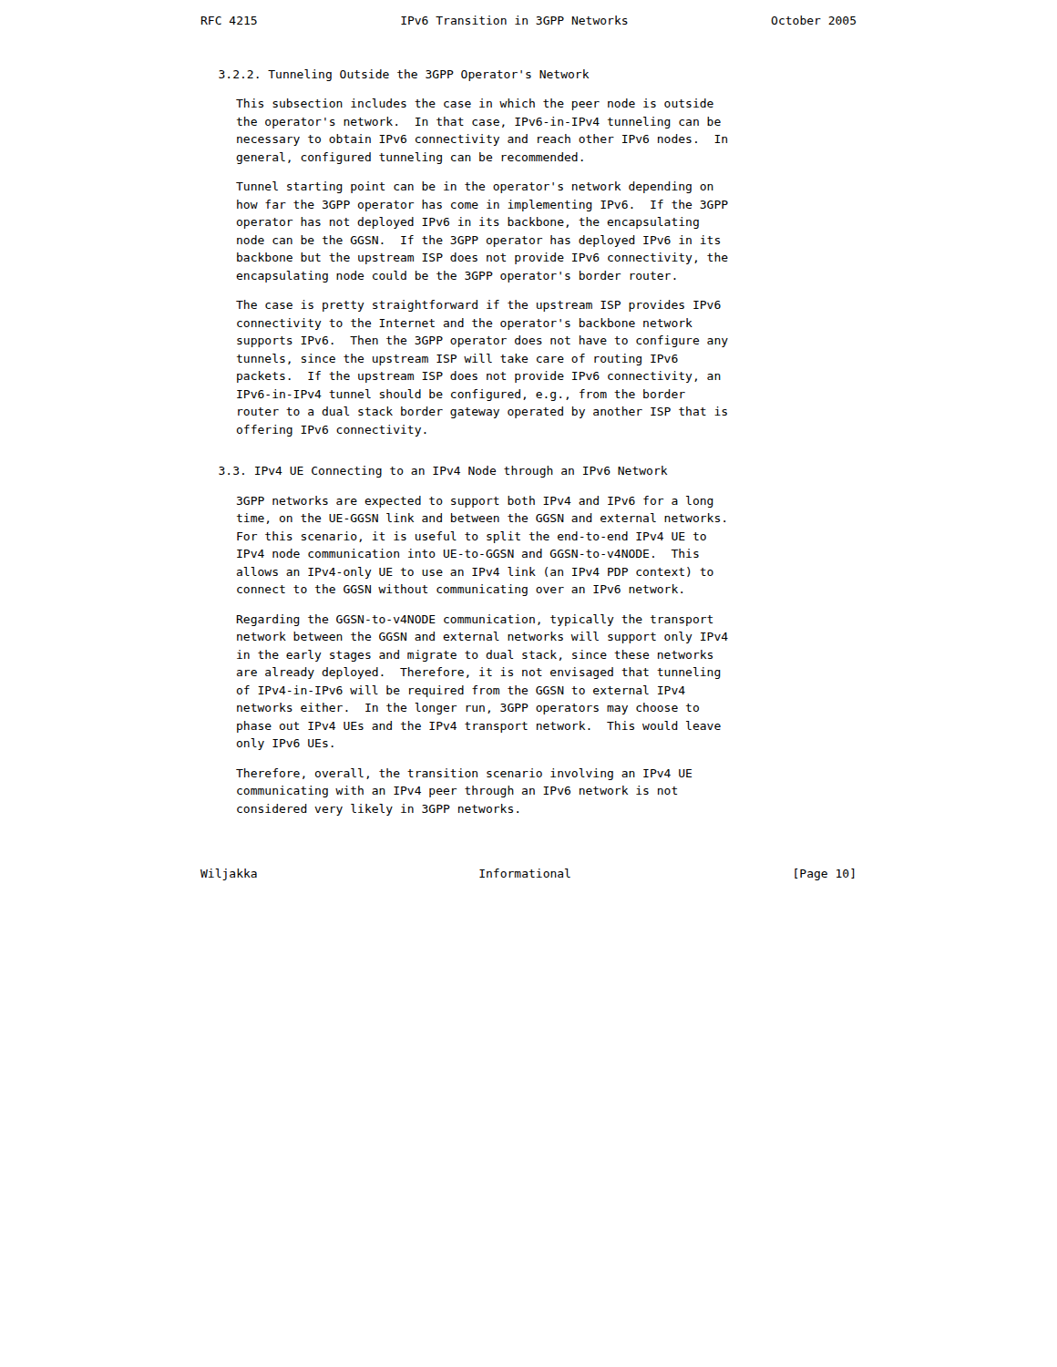RFC 4215 IPv6 Transition in 3GPP Networks October 2005
3.2.2. Tunneling Outside the 3GPP Operator's Network
This subsection includes the case in which the peer node is outside the operator's network. In that case, IPv6-in-IPv4 tunneling can be necessary to obtain IPv6 connectivity and reach other IPv6 nodes. In general, configured tunneling can be recommended.
Tunnel starting point can be in the operator's network depending on how far the 3GPP operator has come in implementing IPv6. If the 3GPP operator has not deployed IPv6 in its backbone, the encapsulating node can be the GGSN. If the 3GPP operator has deployed IPv6 in its backbone but the upstream ISP does not provide IPv6 connectivity, the encapsulating node could be the 3GPP operator's border router.
The case is pretty straightforward if the upstream ISP provides IPv6 connectivity to the Internet and the operator's backbone network supports IPv6. Then the 3GPP operator does not have to configure any tunnels, since the upstream ISP will take care of routing IPv6 packets. If the upstream ISP does not provide IPv6 connectivity, an IPv6-in-IPv4 tunnel should be configured, e.g., from the border router to a dual stack border gateway operated by another ISP that is offering IPv6 connectivity.
3.3. IPv4 UE Connecting to an IPv4 Node through an IPv6 Network
3GPP networks are expected to support both IPv4 and IPv6 for a long time, on the UE-GGSN link and between the GGSN and external networks. For this scenario, it is useful to split the end-to-end IPv4 UE to IPv4 node communication into UE-to-GGSN and GGSN-to-v4NODE. This allows an IPv4-only UE to use an IPv4 link (an IPv4 PDP context) to connect to the GGSN without communicating over an IPv6 network.
Regarding the GGSN-to-v4NODE communication, typically the transport network between the GGSN and external networks will support only IPv4 in the early stages and migrate to dual stack, since these networks are already deployed. Therefore, it is not envisaged that tunneling of IPv4-in-IPv6 will be required from the GGSN to external IPv4 networks either. In the longer run, 3GPP operators may choose to phase out IPv4 UEs and the IPv4 transport network. This would leave only IPv6 UEs.
Therefore, overall, the transition scenario involving an IPv4 UE communicating with an IPv4 peer through an IPv6 network is not considered very likely in 3GPP networks.
Wiljakka Informational [Page 10]